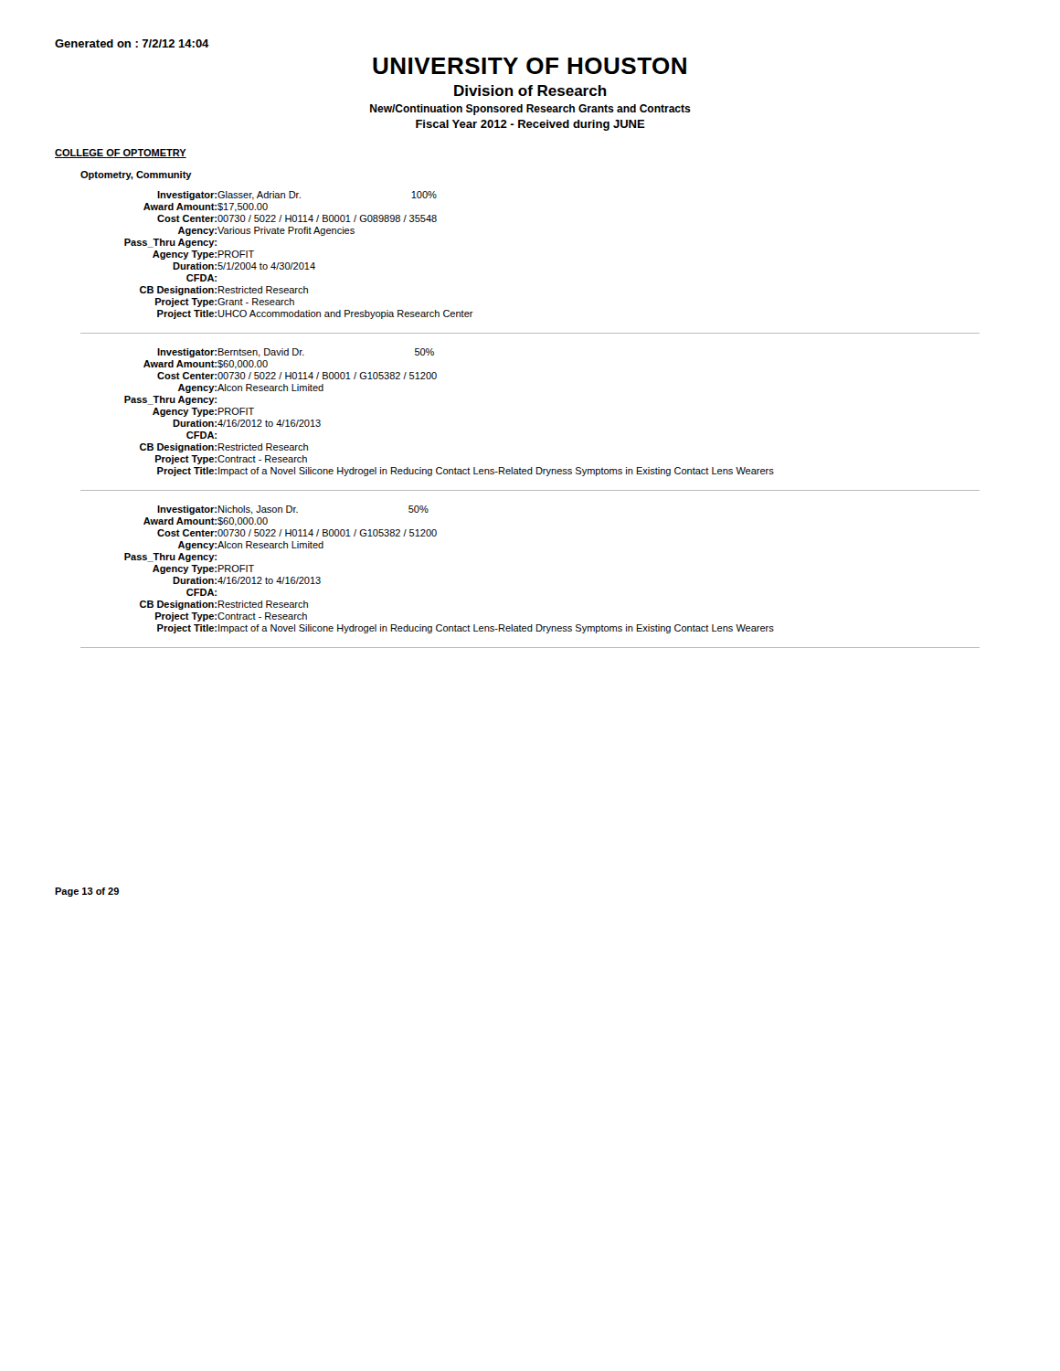Generated on : 7/2/12 14:04
UNIVERSITY OF HOUSTON
Division of Research
New/Continuation Sponsored Research Grants and Contracts
Fiscal Year 2012 - Received during JUNE
COLLEGE OF OPTOMETRY
Optometry, Community
| Investigator: | Glasser, Adrian Dr. 100% |
| Award Amount: | $17,500.00 |
| Cost Center: | 00730 / 5022 / H0114 / B0001 / G089898 / 35548 |
| Agency: | Various Private Profit Agencies |
| Pass_Thru Agency: | |
| Agency Type: | PROFIT |
| Duration: | 5/1/2004 to 4/30/2014 |
| CFDA: | |
| CB Designation: | Restricted Research |
| Project Type: | Grant - Research |
| Project Title: | UHCO Accommodation and Presbyopia Research Center |
| Investigator: | Berntsen, David Dr. 50% |
| Award Amount: | $60,000.00 |
| Cost Center: | 00730 / 5022 / H0114 / B0001 / G105382 / 51200 |
| Agency: | Alcon Research Limited |
| Pass_Thru Agency: | |
| Agency Type: | PROFIT |
| Duration: | 4/16/2012 to 4/16/2013 |
| CFDA: | |
| CB Designation: | Restricted Research |
| Project Type: | Contract - Research |
| Project Title: | Impact of a Novel Silicone Hydrogel in Reducing Contact Lens-Related Dryness Symptoms in Existing Contact Lens Wearers |
| Investigator: | Nichols, Jason Dr. 50% |
| Award Amount: | $60,000.00 |
| Cost Center: | 00730 / 5022 / H0114 / B0001 / G105382 / 51200 |
| Agency: | Alcon Research Limited |
| Pass_Thru Agency: | |
| Agency Type: | PROFIT |
| Duration: | 4/16/2012 to 4/16/2013 |
| CFDA: | |
| CB Designation: | Restricted Research |
| Project Type: | Contract - Research |
| Project Title: | Impact of a Novel Silicone Hydrogel in Reducing Contact Lens-Related Dryness Symptoms in Existing Contact Lens Wearers |
Page 13 of 29